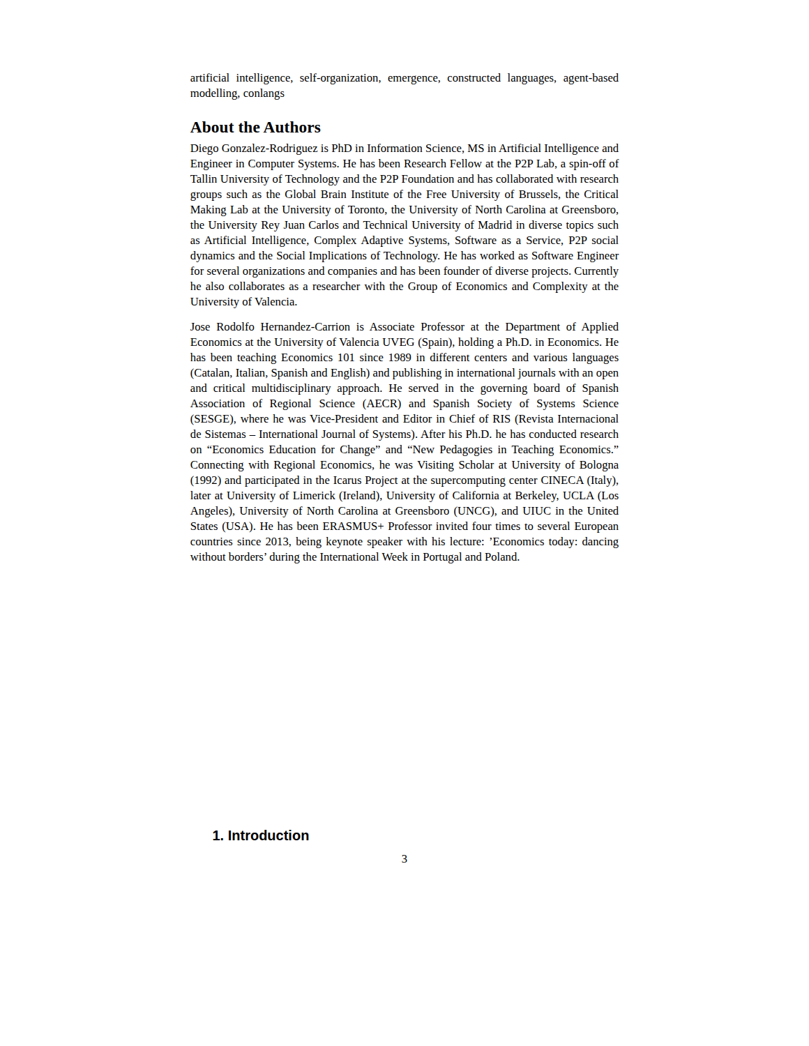artificial intelligence, self-organization, emergence, constructed languages, agent-based modelling, conlangs
About the Authors
Diego Gonzalez-Rodriguez is PhD in Information Science, MS in Artificial Intelligence and Engineer in Computer Systems. He has been Research Fellow at the P2P Lab, a spin-off of Tallin University of Technology and the P2P Foundation and has collaborated with research groups such as the Global Brain Institute of the Free University of Brussels, the Critical Making Lab at the University of Toronto, the University of North Carolina at Greensboro, the University Rey Juan Carlos and Technical University of Madrid in diverse topics such as Artificial Intelligence, Complex Adaptive Systems, Software as a Service, P2P social dynamics and the Social Implications of Technology. He has worked as Software Engineer for several organizations and companies and has been founder of diverse projects. Currently he also collaborates as a researcher with the Group of Economics and Complexity at the University of Valencia.
Jose Rodolfo Hernandez-Carrion is Associate Professor at the Department of Applied Economics at the University of Valencia UVEG (Spain), holding a Ph.D. in Economics. He has been teaching Economics 101 since 1989 in different centers and various languages (Catalan, Italian, Spanish and English) and publishing in international journals with an open and critical multidisciplinary approach. He served in the governing board of Spanish Association of Regional Science (AECR) and Spanish Society of Systems Science (SESGE), where he was Vice-President and Editor in Chief of RIS (Revista Internacional de Sistemas – International Journal of Systems). After his Ph.D. he has conducted research on “Economics Education for Change” and “New Pedagogies in Teaching Economics.” Connecting with Regional Economics, he was Visiting Scholar at University of Bologna (1992) and participated in the Icarus Project at the supercomputing center CINECA (Italy), later at University of Limerick (Ireland), University of California at Berkeley, UCLA (Los Angeles), University of North Carolina at Greensboro (UNCG), and UIUC in the United States (USA). He has been ERASMUS+ Professor invited four times to several European countries since 2013, being keynote speaker with his lecture: ’Economics today: dancing without borders’ during the International Week in Portugal and Poland.
1. Introduction
3